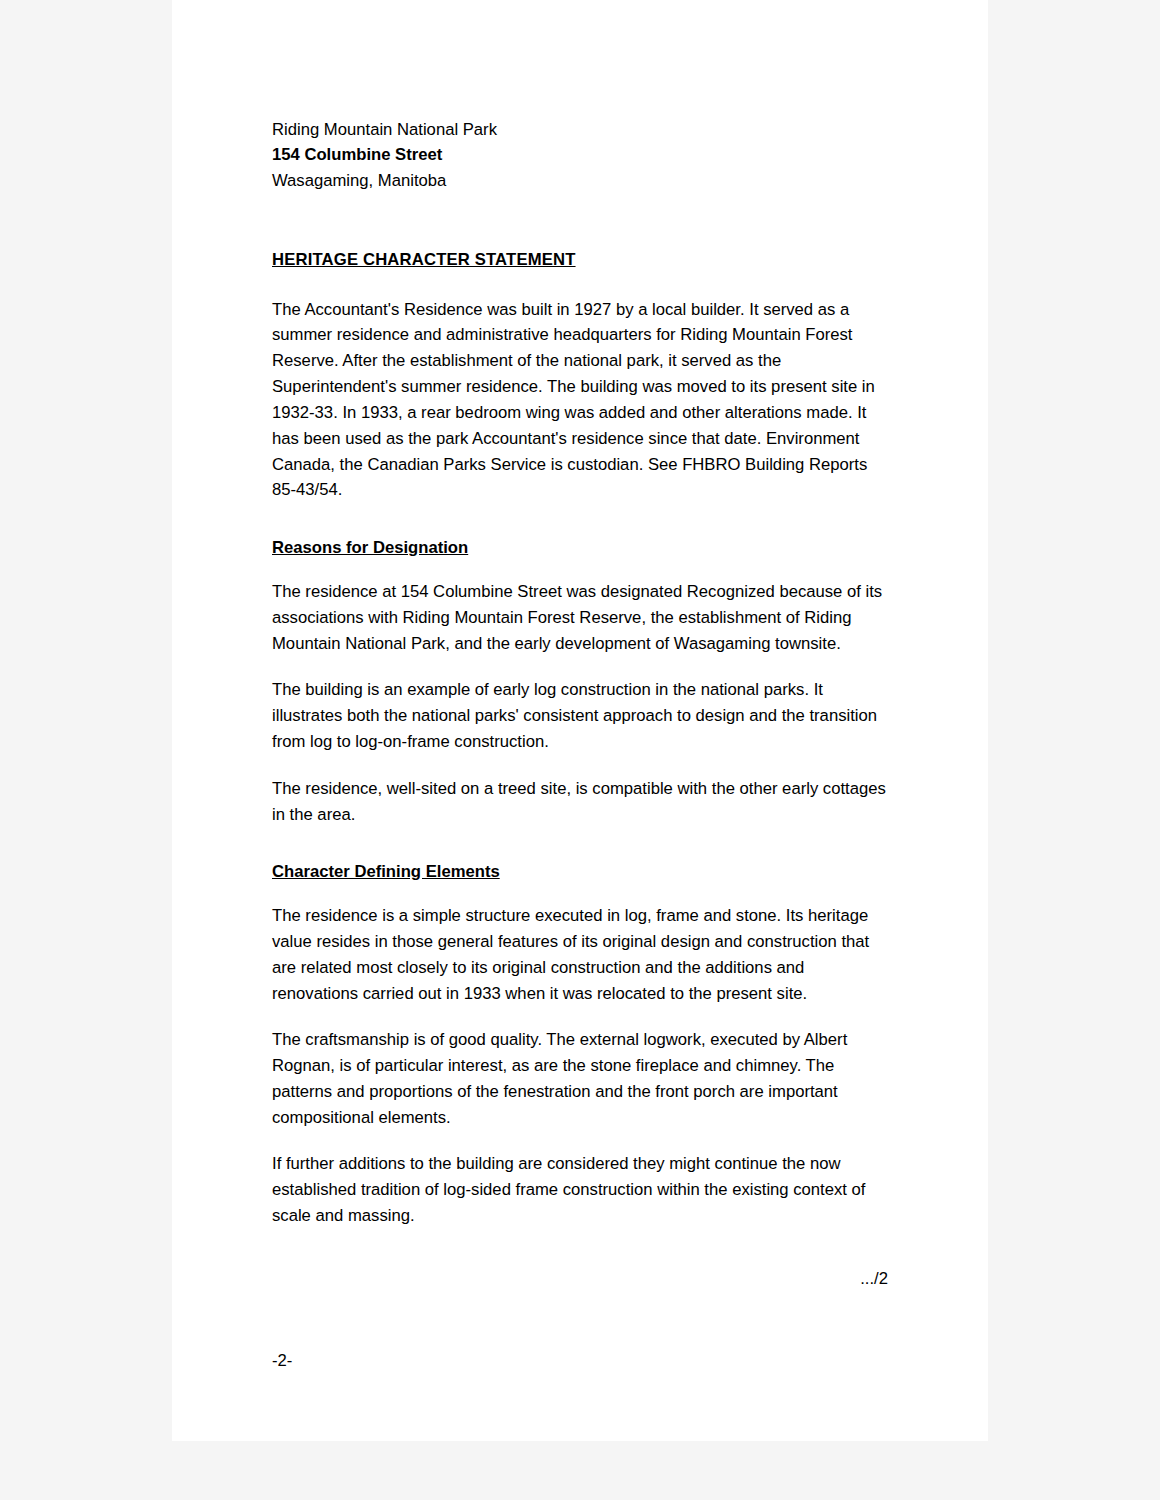Riding Mountain National Park
154 Columbine Street
Wasagaming, Manitoba
HERITAGE CHARACTER STATEMENT
The Accountant's Residence was built in 1927 by a local builder. It served as a summer residence and administrative headquarters for Riding Mountain Forest Reserve. After the establishment of the national park, it served as the Superintendent's summer residence. The building was moved to its present site in 1932-33. In 1933, a rear bedroom wing was added and other alterations made. It has been used as the park Accountant's residence since that date. Environment Canada, the Canadian Parks Service is custodian. See FHBRO Building Reports 85-43/54.
Reasons for Designation
The residence at 154 Columbine Street was designated Recognized because of its associations with Riding Mountain Forest Reserve, the establishment of Riding Mountain National Park, and the early development of Wasagaming townsite.
The building is an example of early log construction in the national parks. It illustrates both the national parks' consistent approach to design and the transition from log to log-on-frame construction.
The residence, well-sited on a treed site, is compatible with the other early cottages in the area.
Character Defining Elements
The residence is a simple structure executed in log, frame and stone. Its heritage value resides in those general features of its original design and construction that are related most closely to its original construction and the additions and renovations carried out in 1933 when it was relocated to the present site.
The craftsmanship is of good quality. The external logwork, executed by Albert Rognan, is of particular interest, as are the stone fireplace and chimney. The patterns and proportions of the fenestration and the front porch are important compositional elements.
If further additions to the building are considered they might continue the now established tradition of log-sided frame construction within the existing context of scale and massing.
.../2
-2-